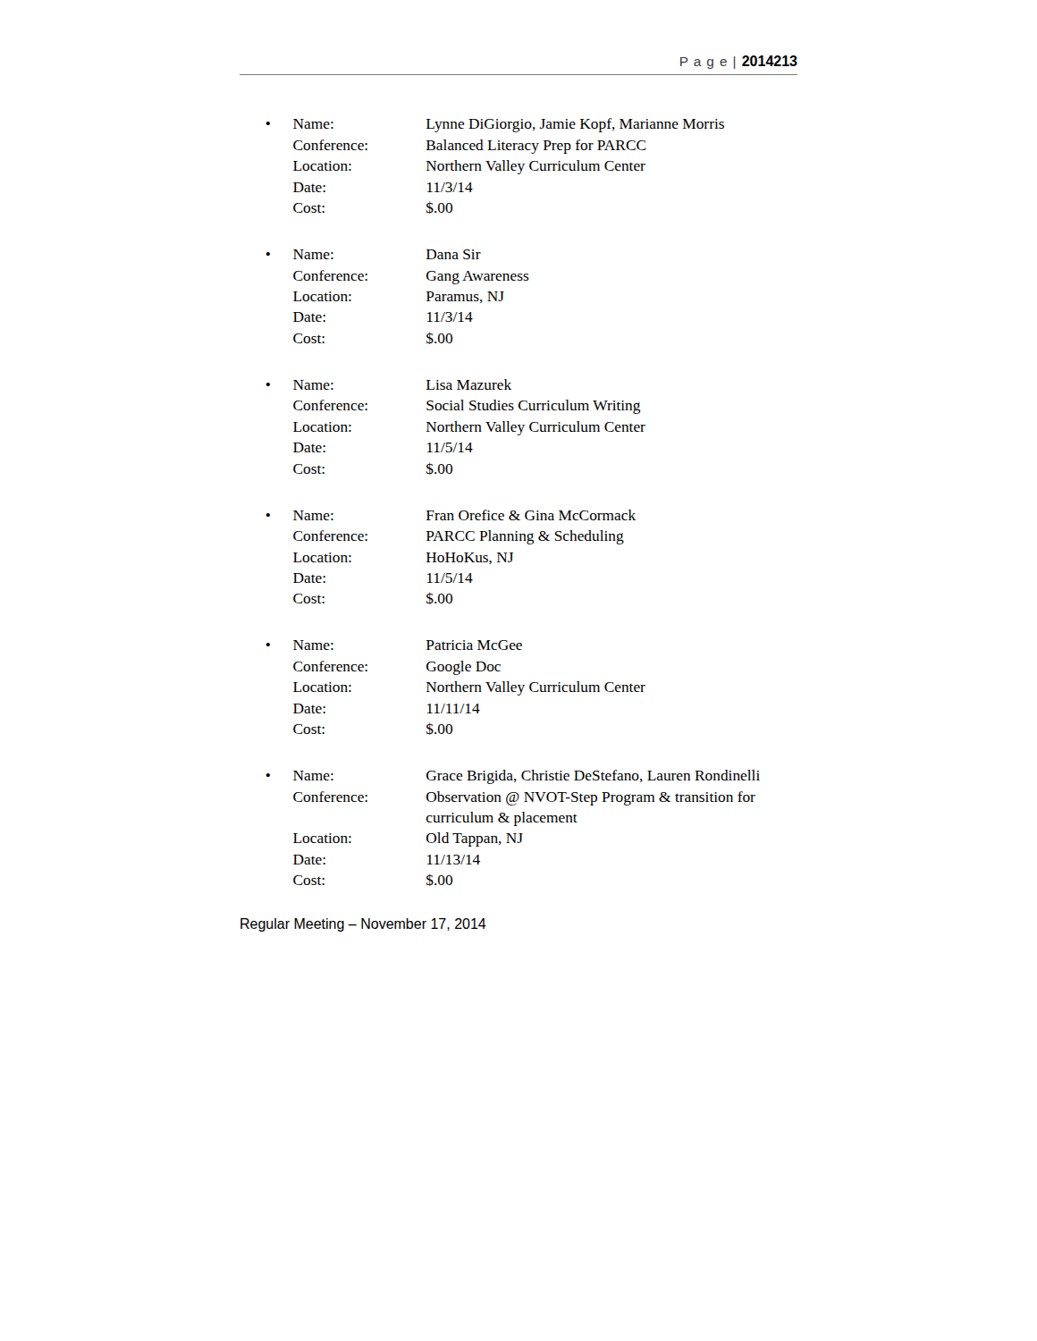P a g e | 2014213
| Name: | Lynne DiGiorgio, Jamie Kopf, Marianne Morris |
| Conference: | Balanced Literacy Prep for PARCC |
| Location: | Northern Valley Curriculum Center |
| Date: | 11/3/14 |
| Cost: | $.00 |
| Name: | Dana Sir |
| Conference: | Gang Awareness |
| Location: | Paramus, NJ |
| Date: | 11/3/14 |
| Cost: | $.00 |
| Name: | Lisa Mazurek |
| Conference: | Social Studies Curriculum Writing |
| Location: | Northern Valley Curriculum Center |
| Date: | 11/5/14 |
| Cost: | $.00 |
| Name: | Fran Orefice & Gina McCormack |
| Conference: | PARCC Planning & Scheduling |
| Location: | HoHoKus, NJ |
| Date: | 11/5/14 |
| Cost: | $.00 |
| Name: | Patricia McGee |
| Conference: | Google Doc |
| Location: | Northern Valley Curriculum Center |
| Date: | 11/11/14 |
| Cost: | $.00 |
| Name: | Grace Brigida, Christie DeStefano, Lauren Rondinelli |
| Conference: | Observation @ NVOT-Step Program & transition for curriculum & placement |
| Location: | Old Tappan, NJ |
| Date: | 11/13/14 |
| Cost: | $.00 |
Regular Meeting – November 17, 2014